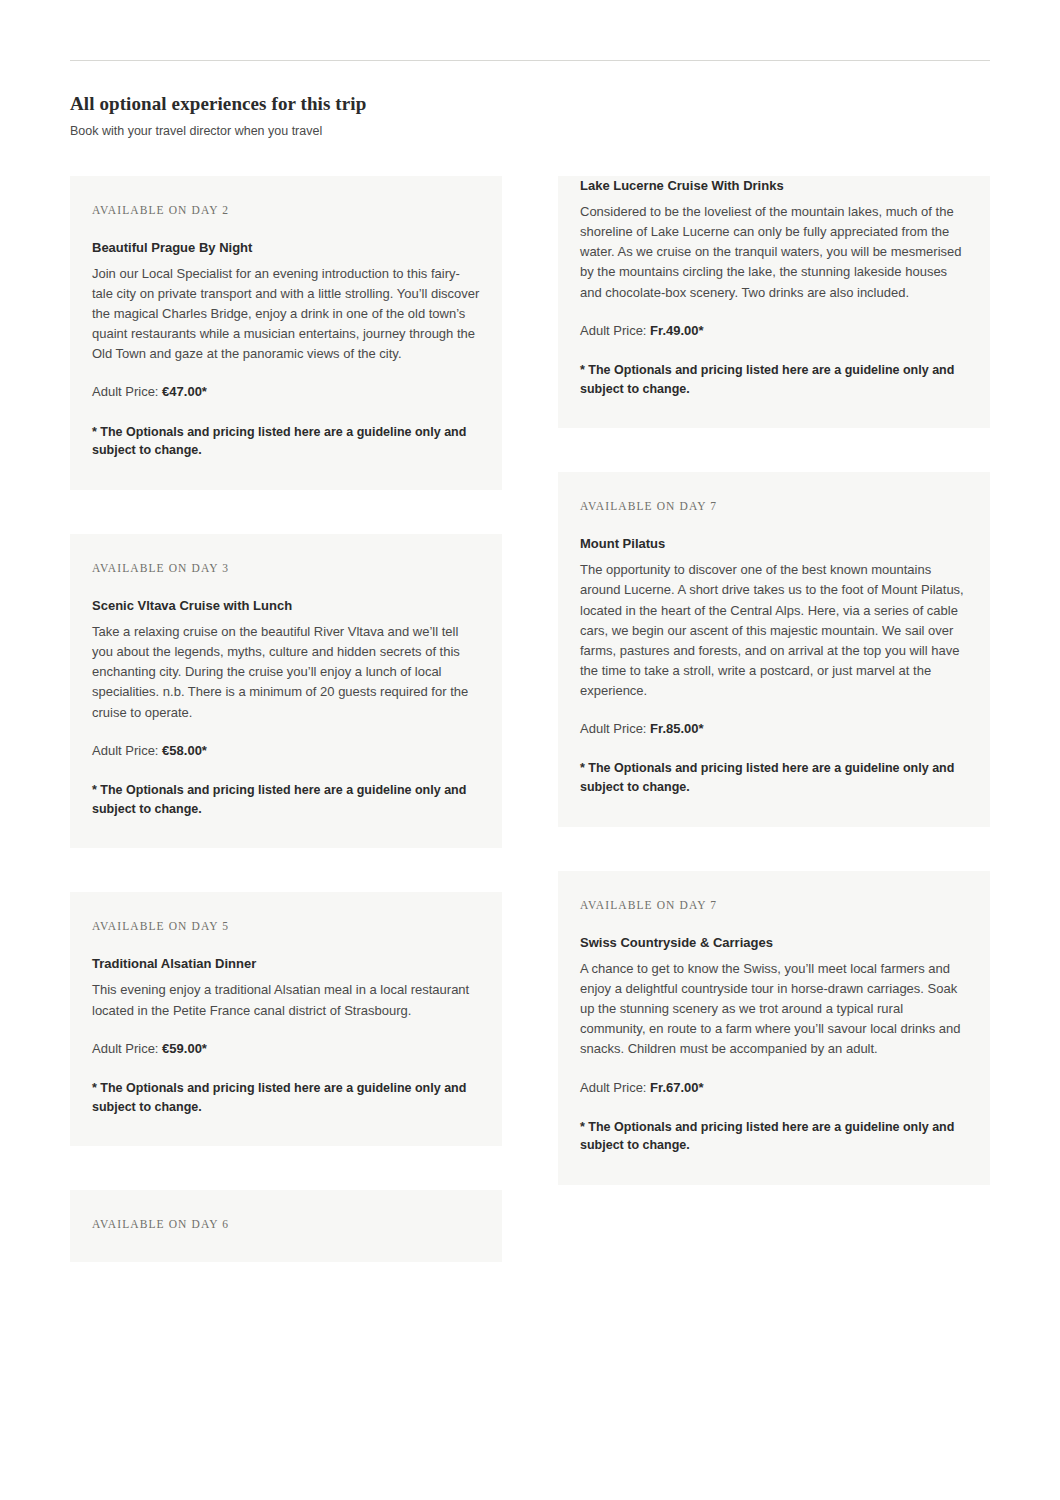All optional experiences for this trip
Book with your travel director when you travel
Available on Day 2
Beautiful Prague By Night
Join our Local Specialist for an evening introduction to this fairy-tale city on private transport and with a little strolling. You’ll discover the magical Charles Bridge, enjoy a drink in one of the old town’s quaint restaurants while a musician entertains, journey through the Old Town and gaze at the panoramic views of the city.
Adult Price: €47.00*
* The Optionals and pricing listed here are a guideline only and subject to change.
Available on Day 3
Scenic Vltava Cruise with Lunch
Take a relaxing cruise on the beautiful River Vltava and we’ll tell you about the legends, myths, culture and hidden secrets of this enchanting city. During the cruise you’ll enjoy a lunch of local specialities. n.b. There is a minimum of 20 guests required for the cruise to operate.
Adult Price: €58.00*
* The Optionals and pricing listed here are a guideline only and subject to change.
Available on Day 5
Traditional Alsatian Dinner
This evening enjoy a traditional Alsatian meal in a local restaurant located in the Petite France canal district of Strasbourg.
Adult Price: €59.00*
* The Optionals and pricing listed here are a guideline only and subject to change.
Available on Day 6
Lake Lucerne Cruise With Drinks
Considered to be the loveliest of the mountain lakes, much of the shoreline of Lake Lucerne can only be fully appreciated from the water. As we cruise on the tranquil waters, you will be mesmerised by the mountains circling the lake, the stunning lakeside houses and chocolate-box scenery. Two drinks are also included.
Adult Price: Fr.49.00*
* The Optionals and pricing listed here are a guideline only and subject to change.
Available on Day 7
Mount Pilatus
The opportunity to discover one of the best known mountains around Lucerne. A short drive takes us to the foot of Mount Pilatus, located in the heart of the Central Alps. Here, via a series of cable cars, we begin our ascent of this majestic mountain. We sail over farms, pastures and forests, and on arrival at the top you will have the time to take a stroll, write a postcard, or just marvel at the experience.
Adult Price: Fr.85.00*
* The Optionals and pricing listed here are a guideline only and subject to change.
Available on Day 7
Swiss Countryside & Carriages
A chance to get to know the Swiss, you’ll meet local farmers and enjoy a delightful countryside tour in horse-drawn carriages. Soak up the stunning scenery as we trot around a typical rural community, en route to a farm where you’ll savour local drinks and snacks. Children must be accompanied by an adult.
Adult Price: Fr.67.00*
* The Optionals and pricing listed here are a guideline only and subject to change.